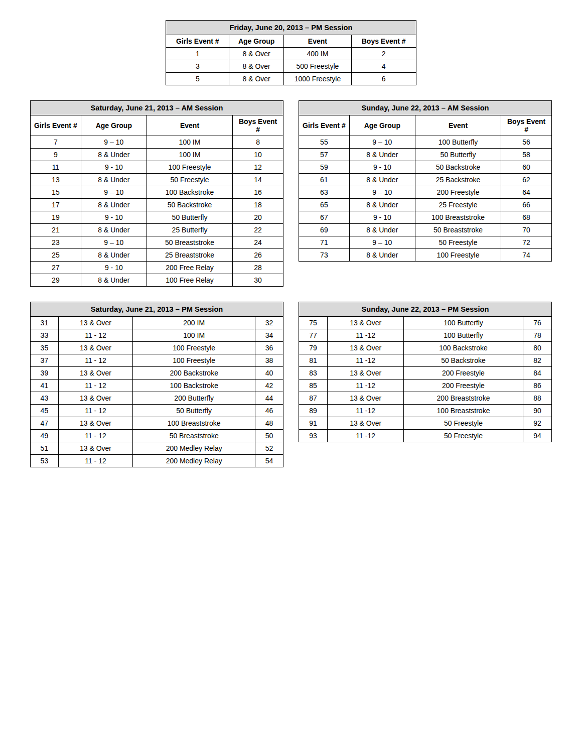Friday, June 20, 2013 – PM Session
| Girls Event # | Age Group | Event | Boys Event # |
| --- | --- | --- | --- |
| 1 | 8 & Over | 400 IM | 2 |
| 3 | 8 & Over | 500 Freestyle | 4 |
| 5 | 8 & Over | 1000 Freestyle | 6 |
Saturday, June 21, 2013 – AM Session
| Girls Event # | Age Group | Event | Boys Event # |
| --- | --- | --- | --- |
| 7 | 9 – 10 | 100 IM | 8 |
| 9 | 8 & Under | 100 IM | 10 |
| 11 | 9 - 10 | 100 Freestyle | 12 |
| 13 | 8 & Under | 50 Freestyle | 14 |
| 15 | 9 – 10 | 100 Backstroke | 16 |
| 17 | 8 & Under | 50 Backstroke | 18 |
| 19 | 9 - 10 | 50 Butterfly | 20 |
| 21 | 8 & Under | 25 Butterfly | 22 |
| 23 | 9 – 10 | 50 Breaststroke | 24 |
| 25 | 8 & Under | 25 Breaststroke | 26 |
| 27 | 9 - 10 | 200 Free Relay | 28 |
| 29 | 8 & Under | 100 Free Relay | 30 |
Sunday, June 22, 2013 – AM Session
| Girls Event # | Age Group | Event | Boys Event # |
| --- | --- | --- | --- |
| 55 | 9 – 10 | 100 Butterfly | 56 |
| 57 | 8 & Under | 50 Butterfly | 58 |
| 59 | 9 - 10 | 50 Backstroke | 60 |
| 61 | 8 & Under | 25 Backstroke | 62 |
| 63 | 9 – 10 | 200 Freestyle | 64 |
| 65 | 8 & Under | 25 Freestyle | 66 |
| 67 | 9 - 10 | 100 Breaststroke | 68 |
| 69 | 8 & Under | 50 Breaststroke | 70 |
| 71 | 9 – 10 | 50 Freestyle | 72 |
| 73 | 8 & Under | 100 Freestyle | 74 |
Saturday, June 21, 2013 – PM Session
| 31 | 13 & Over | 200 IM | 32 |
| 33 | 11 - 12 | 100 IM | 34 |
| 35 | 13 & Over | 100 Freestyle | 36 |
| 37 | 11 - 12 | 100 Freestyle | 38 |
| 39 | 13 & Over | 200 Backstroke | 40 |
| 41 | 11 - 12 | 100 Backstroke | 42 |
| 43 | 13 & Over | 200 Butterfly | 44 |
| 45 | 11 - 12 | 50 Butterfly | 46 |
| 47 | 13 & Over | 100 Breaststroke | 48 |
| 49 | 11 - 12 | 50 Breaststroke | 50 |
| 51 | 13 & Over | 200 Medley Relay | 52 |
| 53 | 11 - 12 | 200 Medley Relay | 54 |
Sunday, June 22, 2013 – PM Session
| 75 | 13 & Over | 100 Butterfly | 76 |
| 77 | 11 -12 | 100 Butterfly | 78 |
| 79 | 13 & Over | 100 Backstroke | 80 |
| 81 | 11 -12 | 50 Backstroke | 82 |
| 83 | 13 & Over | 200 Freestyle | 84 |
| 85 | 11 -12 | 200 Freestyle | 86 |
| 87 | 13 & Over | 200 Breaststroke | 88 |
| 89 | 11 -12 | 100 Breaststroke | 90 |
| 91 | 13 & Over | 50 Freestyle | 92 |
| 93 | 11 -12 | 50 Freestyle | 94 |